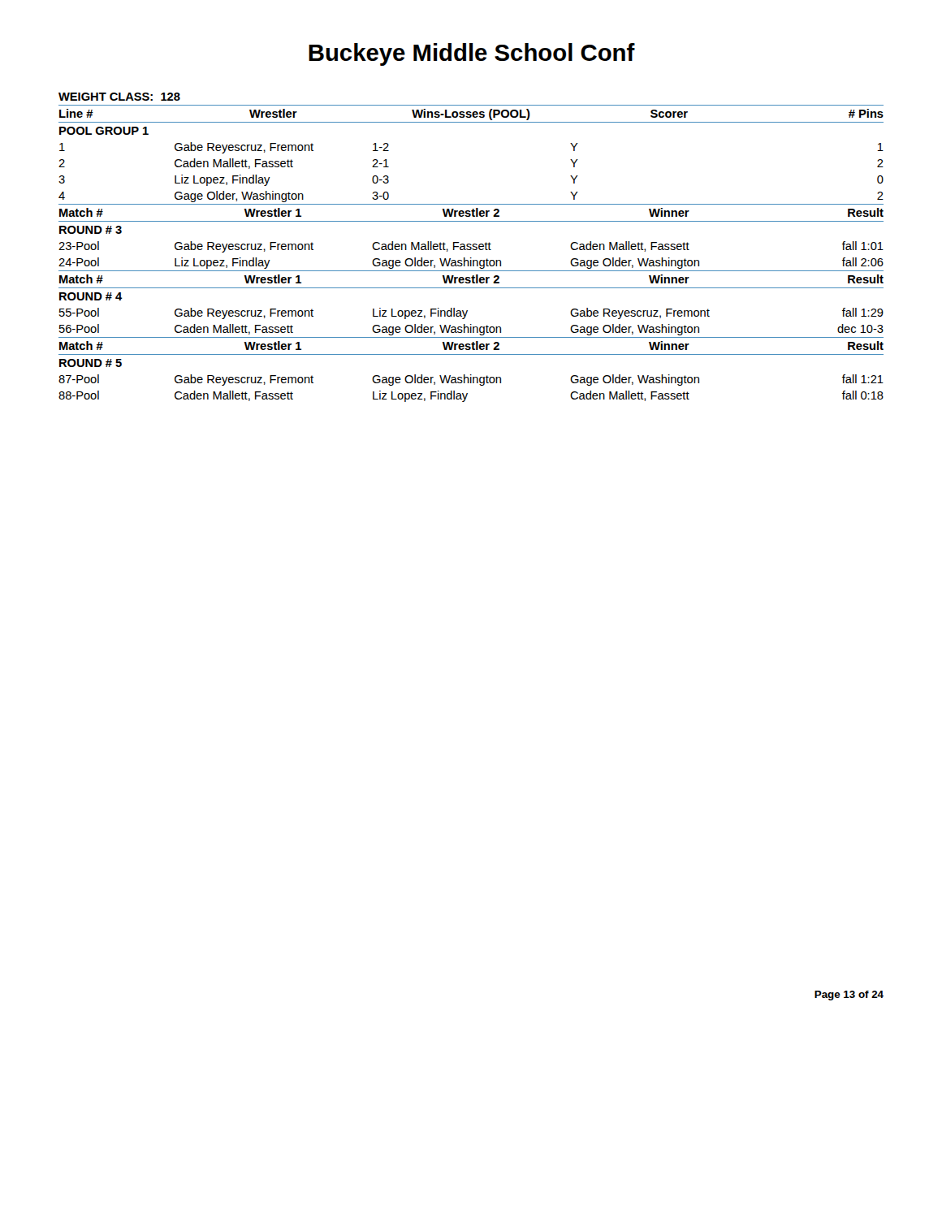Buckeye Middle School Conf
WEIGHT CLASS: 128
| Line # | Wrestler | Wins-Losses (POOL) | Scorer | # Pins |
| --- | --- | --- | --- | --- |
| POOL GROUP 1 |
| 1 | Gabe Reyescruz, Fremont | 1-2 | Y | 1 |
| 2 | Caden Mallett, Fassett | 2-1 | Y | 2 |
| 3 | Liz Lopez, Findlay | 0-3 | Y | 0 |
| 4 | Gage Older, Washington | 3-0 | Y | 2 |
| Match # | Wrestler 1 | Wrestler 2 | Winner | Result |
| ROUND # 3 |
| 23-Pool | Gabe Reyescruz, Fremont | Caden Mallett, Fassett | Caden Mallett, Fassett | fall 1:01 |
| 24-Pool | Liz Lopez, Findlay | Gage Older, Washington | Gage Older, Washington | fall 2:06 |
| Match # | Wrestler 1 | Wrestler 2 | Winner | Result |
| ROUND # 4 |
| 55-Pool | Gabe Reyescruz, Fremont | Liz Lopez, Findlay | Gabe Reyescruz, Fremont | fall 1:29 |
| 56-Pool | Caden Mallett, Fassett | Gage Older, Washington | Gage Older, Washington | dec 10-3 |
| Match # | Wrestler 1 | Wrestler 2 | Winner | Result |
| ROUND # 5 |
| 87-Pool | Gabe Reyescruz, Fremont | Gage Older, Washington | Gage Older, Washington | fall 1:21 |
| 88-Pool | Caden Mallett, Fassett | Liz Lopez, Findlay | Caden Mallett, Fassett | fall 0:18 |
Page 13 of 24